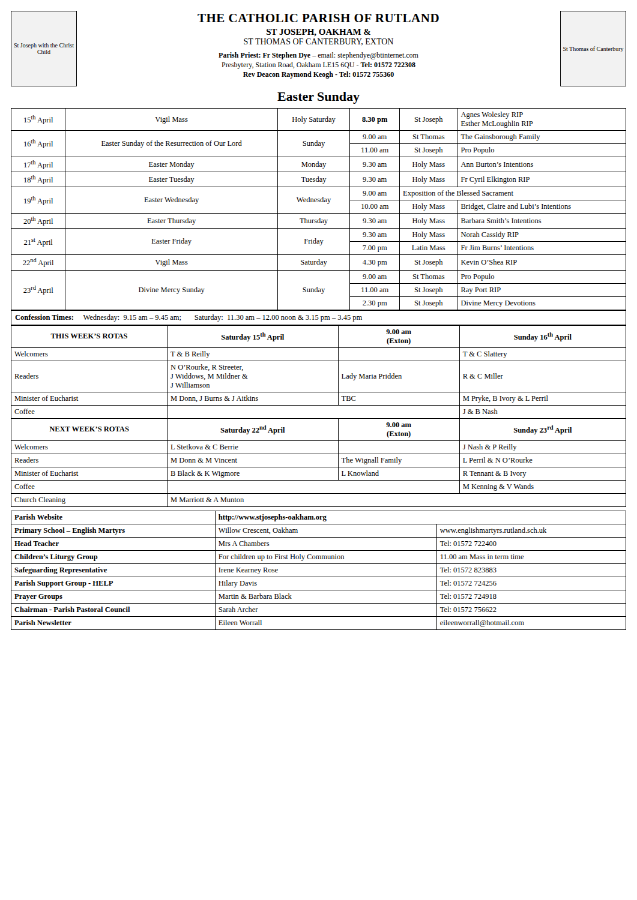St Joseph with the Christ Child
THE CATHOLIC PARISH OF RUTLAND
ST JOSEPH, OAKHAM &
ST THOMAS OF CANTERBURY, EXTON
Parish Priest: Fr Stephen Dye – email: stephendye@btinternet.com
Presbytery, Station Road, Oakham LE15 6QU - Tel: 01572 722308
Rev Deacon Raymond Keogh - Tel: 01572 755360
St Thomas of Canterbury
Easter Sunday
| 15 th April | Vigil Mass | Holy Saturday | 8.30 pm | St Joseph | Agnes Wolesley RIP Esther McLoughlin RIP |
| 16 th April | Easter Sunday of the Resurrection of Our Lord | Sunday | 9.00 am | St Thomas | The Gainsborough Family |
| 11.00 am | St Joseph | Pro Populo |
| 17 th April | Easter Monday | Monday | 9.30 am | Holy Mass | Ann Burton’s Intentions |
| 18 th April | Easter Tuesday | Tuesday | 9.30 am | Holy Mass | Fr Cyril Elkington RIP |
| 19 th April | Easter Wednesday | Wednesday | 9.00 am | Exposition of the Blessed Sacrament |
| 10.00 am | Holy Mass | Bridget, Claire and Lubi’s Intentions |
| 20 th April | Easter Thursday | Thursday | 9.30 am | Holy Mass | Barbara Smith’s Intentions |
| 21 st April | Easter Friday | Friday | 9.30 am | Holy Mass | Norah Cassidy RIP |
| 7.00 pm | Latin Mass | Fr Jim Burns’ Intentions |
| 22 nd April | Vigil Mass | Saturday | 4.30 pm | St Joseph | Kevin O’Shea RIP |
| 23 rd April | Divine Mercy Sunday | Sunday | 9.00 am | St Thomas | Pro Populo |
| 11.00 am | St Joseph | Ray Port RIP |
| 2.30 pm | St Joseph | Divine Mercy Devotions |
| Confession Times: Wednesday: 9.15 am – 9.45 am; Saturday: 11.30 am – 12.00 noon & 3.15 pm – 3.45 pm |
| THIS WEEK’S ROTAS | Saturday 15 th April | 9.00 am (Exton) | Sunday 16 th April |
| --- | --- | --- | --- |
| Welcomers | T & B Reilly | | T & C Slattery |
| Readers | N O’Rourke, R Streeter, J Widdows, M Mildner & J Williamson | Lady Maria Pridden | R & C Miller |
| Minister of Eucharist | M Donn, J Burns & J Aitkins | TBC | M Pryke, B Ivory & L Perril |
| Coffee | | J & B Nash |
| NEXT WEEK’S ROTAS | Saturday 22 nd April | 9.00 am (Exton) | Sunday 23 rd April |
| Welcomers | L Stetkova & C Berrie | | J Nash & P Reilly |
| Readers | M Donn & M Vincent | The Wignall Family | L Perril & N O’Rourke |
| Minister of Eucharist | B Black & K Wigmore | L Knowland | R Tennant & B Ivory |
| Coffee | | M Kenning & V Wands |
| Church Cleaning | M Marriott & A Munton |
| Parish Website | http://www.stjosephs-oakham.org |
| Primary School – English Martyrs | Willow Crescent, Oakham | www.englishmartyrs.rutland.sch.uk |
| Head Teacher | Mrs A Chambers | Tel: 01572 722400 |
| Children’s Liturgy Group | For children up to First Holy Communion | 11.00 am Mass in term time |
| Safeguarding Representative | Irene Kearney Rose | Tel: 01572 823883 |
| Parish Support Group - HELP | Hilary Davis | Tel: 01572 724256 |
| Prayer Groups | Martin & Barbara Black | Tel: 01572 724918 |
| Chairman - Parish Pastoral Council | Sarah Archer | Tel: 01572 756622 |
| Parish Newsletter | Eileen Worrall | eileenworrall@hotmail.com |